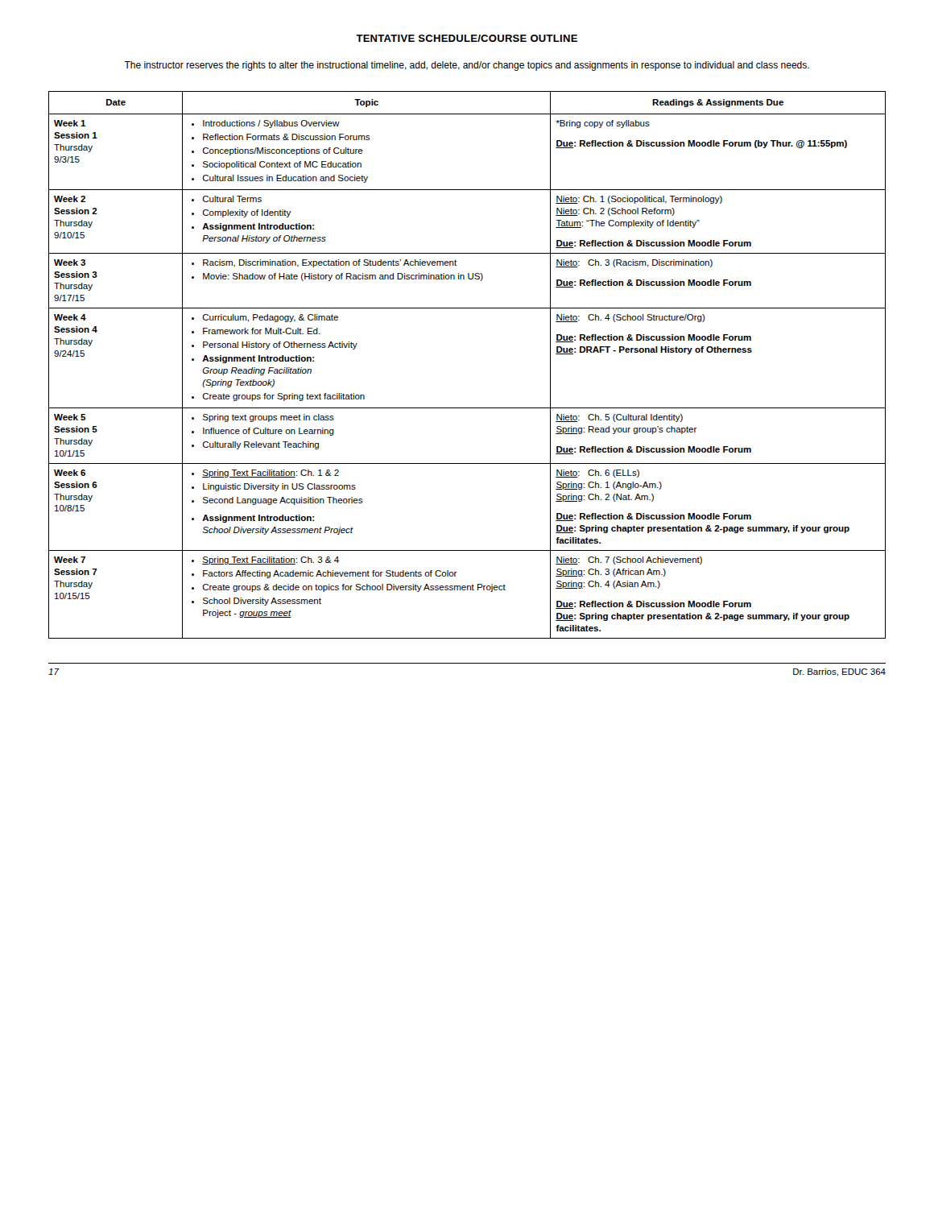TENTATIVE SCHEDULE/COURSE OUTLINE
The instructor reserves the rights to alter the instructional timeline, add, delete, and/or change topics and assignments in response to individual and class needs.
| Date | Topic | Readings & Assignments Due |
| --- | --- | --- |
| Week 1 Session 1 Thursday 9/3/15 | Introductions / Syllabus Overview Reflection Formats & Discussion Forums Conceptions/Misconceptions of Culture Sociopolitical Context of MC Education Cultural Issues in Education and Society | *Bring copy of syllabus Due : Reflection & Discussion Moodle Forum (by Thur. @ 11:55pm) |
| Week 2 Session 2 Thursday 9/10/15 | Cultural Terms Complexity of Identity Assignment Introduction: Personal History of Otherness | Nieto : Ch. 1 (Sociopolitical, Terminology) Nieto : Ch. 2 (School Reform) Tatum : “The Complexity of Identity” Due : Reflection & Discussion Moodle Forum |
| Week 3 Session 3 Thursday 9/17/15 | Racism, Discrimination, Expectation of Students’ Achievement Movie: Shadow of Hate (History of Racism and Discrimination in US) | Nieto : Ch. 3 (Racism, Discrimination) Due : Reflection & Discussion Moodle Forum |
| Week 4 Session 4 Thursday 9/24/15 | Curriculum, Pedagogy, & Climate Framework for Mult-Cult. Ed. Personal History of Otherness Activity Assignment Introduction: Group Reading Facilitation (Spring Textbook) Create groups for Spring text facilitation | Nieto : Ch. 4 (School Structure/Org) Due : Reflection & Discussion Moodle Forum Due : DRAFT - Personal History of Otherness |
| Week 5 Session 5 Thursday 10/1/15 | Spring text groups meet in class Influence of Culture on Learning Culturally Relevant Teaching | Nieto : Ch. 5 (Cultural Identity) Spring : Read your group’s chapter Due : Reflection & Discussion Moodle Forum |
| Week 6 Session 6 Thursday 10/8/15 | Spring Text Facilitation : Ch. 1 & 2 Linguistic Diversity in US Classrooms Second Language Acquisition Theories Assignment Introduction: School Diversity Assessment Project | Nieto : Ch. 6 (ELLs) Spring : Ch. 1 (Anglo-Am.) Spring : Ch. 2 (Nat. Am.) Due : Reflection & Discussion Moodle Forum Due : Spring chapter presentation & 2-page summary, if your group facilitates. |
| Week 7 Session 7 Thursday 10/15/15 | Spring Text Facilitation : Ch. 3 & 4 Factors Affecting Academic Achievement for Students of Color Create groups & decide on topics for School Diversity Assessment Project School Diversity Assessment Project - groups meet | Nieto : Ch. 7 (School Achievement) Spring : Ch. 3 (African Am.) Spring : Ch. 4 (Asian Am.) Due : Reflection & Discussion Moodle Forum Due : Spring chapter presentation & 2-page summary, if your group facilitates. |
17 Dr. Barrios, EDUC 364